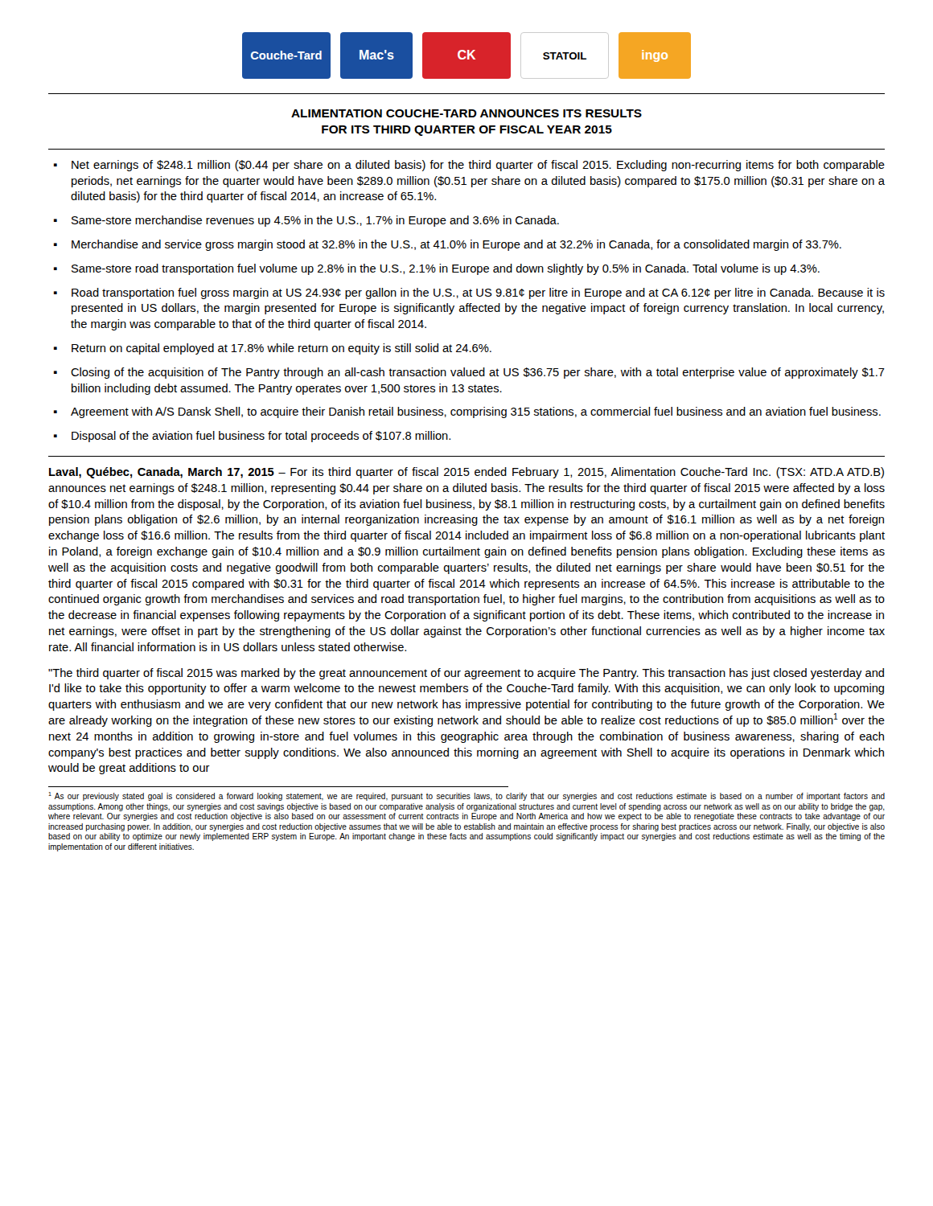Couche-Tard Mac's CK STATOIL ingo
Alimentation Couche-Tard Announces Its Results
for Its Third Quarter of Fiscal Year 2015
Net earnings of $248.1 million ($0.44 per share on a diluted basis) for the third quarter of fiscal 2015. Excluding non-recurring items for both comparable periods, net earnings for the quarter would have been $289.0 million ($0.51 per share on a diluted basis) compared to $175.0 million ($0.31 per share on a diluted basis) for the third quarter of fiscal 2014, an increase of 65.1%.
Same-store merchandise revenues up 4.5% in the U.S., 1.7% in Europe and 3.6% in Canada.
Merchandise and service gross margin stood at 32.8% in the U.S., at 41.0% in Europe and at 32.2% in Canada, for a consolidated margin of 33.7%.
Same-store road transportation fuel volume up 2.8% in the U.S., 2.1% in Europe and down slightly by 0.5% in Canada. Total volume is up 4.3%.
Road transportation fuel gross margin at US 24.93¢ per gallon in the U.S., at US 9.81¢ per litre in Europe and at CA 6.12¢ per litre in Canada. Because it is presented in US dollars, the margin presented for Europe is significantly affected by the negative impact of foreign currency translation. In local currency, the margin was comparable to that of the third quarter of fiscal 2014.
Return on capital employed at 17.8% while return on equity is still solid at 24.6%.
Closing of the acquisition of The Pantry through an all-cash transaction valued at US $36.75 per share, with a total enterprise value of approximately $1.7 billion including debt assumed. The Pantry operates over 1,500 stores in 13 states.
Agreement with A/S Dansk Shell, to acquire their Danish retail business, comprising 315 stations, a commercial fuel business and an aviation fuel business.
Disposal of the aviation fuel business for total proceeds of $107.8 million.
Laval, Québec, Canada, March 17, 2015 – For its third quarter of fiscal 2015 ended February 1, 2015, Alimentation Couche-Tard Inc. (TSX: ATD.A ATD.B) announces net earnings of $248.1 million, representing $0.44 per share on a diluted basis. The results for the third quarter of fiscal 2015 were affected by a loss of $10.4 million from the disposal, by the Corporation, of its aviation fuel business, by $8.1 million in restructuring costs, by a curtailment gain on defined benefits pension plans obligation of $2.6 million, by an internal reorganization increasing the tax expense by an amount of $16.1 million as well as by a net foreign exchange loss of $16.6 million. The results from the third quarter of fiscal 2014 included an impairment loss of $6.8 million on a non-operational lubricants plant in Poland, a foreign exchange gain of $10.4 million and a $0.9 million curtailment gain on defined benefits pension plans obligation. Excluding these items as well as the acquisition costs and negative goodwill from both comparable quarters’ results, the diluted net earnings per share would have been $0.51 for the third quarter of fiscal 2015 compared with $0.31 for the third quarter of fiscal 2014 which represents an increase of 64.5%. This increase is attributable to the continued organic growth from merchandises and services and road transportation fuel, to higher fuel margins, to the contribution from acquisitions as well as to the decrease in financial expenses following repayments by the Corporation of a significant portion of its debt. These items, which contributed to the increase in net earnings, were offset in part by the strengthening of the US dollar against the Corporation’s other functional currencies as well as by a higher income tax rate. All financial information is in US dollars unless stated otherwise.
"The third quarter of fiscal 2015 was marked by the great announcement of our agreement to acquire The Pantry. This transaction has just closed yesterday and I'd like to take this opportunity to offer a warm welcome to the newest members of the Couche-Tard family. With this acquisition, we can only look to upcoming quarters with enthusiasm and we are very confident that our new network has impressive potential for contributing to the future growth of the Corporation. We are already working on the integration of these new stores to our existing network and should be able to realize cost reductions of up to $85.0 million1 over the next 24 months in addition to growing in-store and fuel volumes in this geographic area through the combination of business awareness, sharing of each company's best practices and better supply conditions. We also announced this morning an agreement with Shell to acquire its operations in Denmark which would be great additions to our
1 As our previously stated goal is considered a forward looking statement, we are required, pursuant to securities laws, to clarify that our synergies and cost reductions estimate is based on a number of important factors and assumptions. Among other things, our synergies and cost savings objective is based on our comparative analysis of organizational structures and current level of spending across our network as well as on our ability to bridge the gap, where relevant. Our synergies and cost reduction objective is also based on our assessment of current contracts in Europe and North America and how we expect to be able to renegotiate these contracts to take advantage of our increased purchasing power. In addition, our synergies and cost reduction objective assumes that we will be able to establish and maintain an effective process for sharing best practices across our network. Finally, our objective is also based on our ability to optimize our newly implemented ERP system in Europe. An important change in these facts and assumptions could significantly impact our synergies and cost reductions estimate as well as the timing of the implementation of our different initiatives.